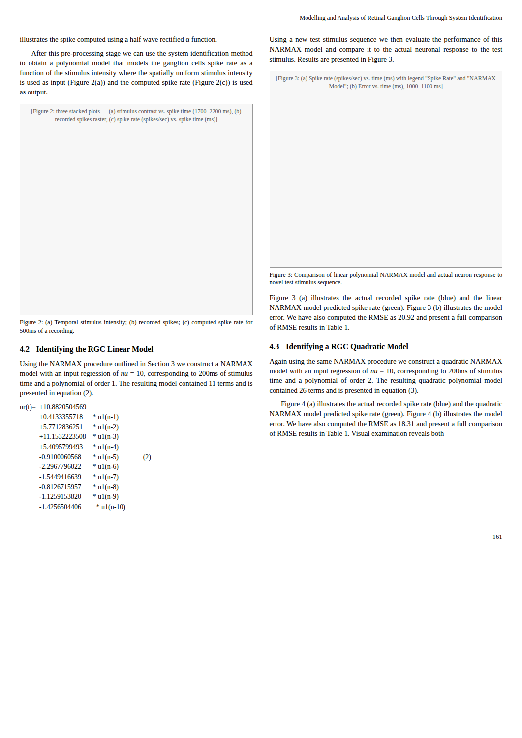Modelling and Analysis of Retinal Ganglion Cells Through System Identification
illustrates the spike computed using a half wave rectified α function.
After this pre-processing stage we can use the system identification method to obtain a polynomial model that models the ganglion cells spike rate as a function of the stimulus intensity where the spatially uniform stimulus intensity is used as input (Figure 2(a)) and the computed spike rate (Figure 2(c)) is used as output.
[Figure 2: three stacked plots — (a) stimulus contrast vs. spike time (1700–2200 ms), (b) recorded spikes raster, (c) spike rate (spikes/sec) vs. spike time (ms)]
Figure 2: (a) Temporal stimulus intensity; (b) recorded spikes; (c) computed spike rate for 500ms of a recording.
4.2 Identifying the RGC Linear Model
Using the NARMAX procedure outlined in Section 3 we construct a NARMAX model with an input regression of nu = 10, corresponding to 200ms of stimulus time and a polynomial of order 1. The resulting model contained 11 terms and is presented in equation (2).
| nr(t)= | +10.8820504569 | | |
| | +0.4133355718 | * u1(n-1) | |
| | +5.7712836251 | * u1(n-2) | |
| | +11.1532223508 | * u1(n-3) | |
| | +5.4095799493 | * u1(n-4) | |
| | -0.9100060568 | * u1(n-5) | (2) |
| | -2.2967796022 | * u1(n-6) | |
| | -1.5449416639 | * u1(n-7) | |
| | -0.8126715957 | * u1(n-8) | |
| | -1.1259153820 | * u1(n-9) | |
| | -1.4256504406 | * u1(n-10) | |
Using a new test stimulus sequence we then evaluate the performance of this NARMAX model and compare it to the actual neuronal response to the test stimulus. Results are presented in Figure 3.
[Figure 3: (a) Spike rate (spikes/sec) vs. time (ms) with legend "Spike Rate" and "NARMAX Model"; (b) Error vs. time (ms), 1000–1100 ms]
Figure 3: Comparison of linear polynomial NARMAX model and actual neuron response to novel test stimulus sequence.
Figure 3 (a) illustrates the actual recorded spike rate (blue) and the linear NARMAX model predicted spike rate (green). Figure 3 (b) illustrates the model error. We have also computed the RMSE as 20.92 and present a full comparison of RMSE results in Table 1.
4.3 Identifying a RGC Quadratic Model
Again using the same NARMAX procedure we construct a quadratic NARMAX model with an input regression of nu = 10, corresponding to 200ms of stimulus time and a polynomial of order 2. The resulting quadratic polynomial model contained 26 terms and is presented in equation (3).
Figure 4 (a) illustrates the actual recorded spike rate (blue) and the quadratic NARMAX model predicted spike rate (green). Figure 4 (b) illustrates the model error. We have also computed the RMSE as 18.31 and present a full comparison of RMSE results in Table 1. Visual examination reveals both
161